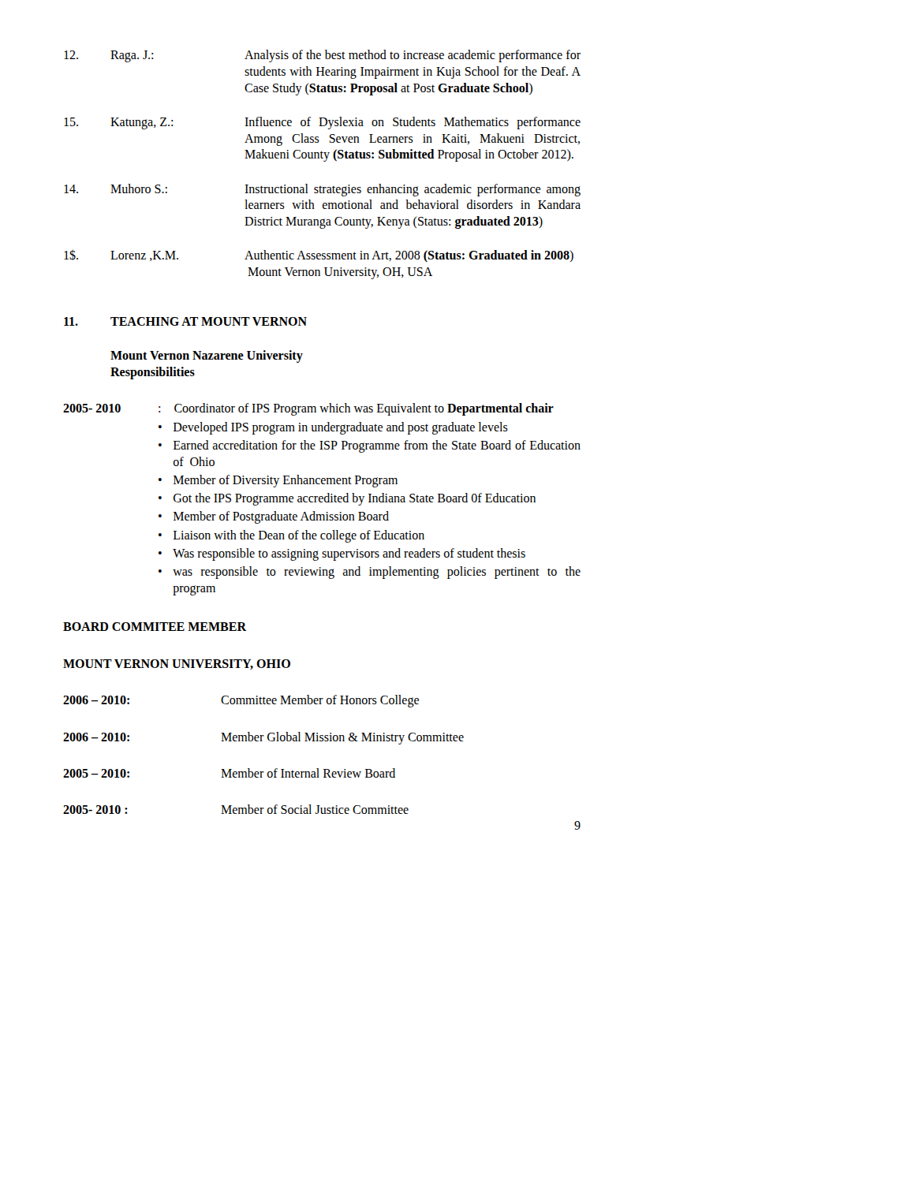12.
Raga. J.:
Analysis of the best method to increase academic performance for students with Hearing Impairment in Kuja School for the Deaf. A Case Study (Status: Proposal at Post Graduate School)
15.
Katunga, Z.:
Influence of Dyslexia on Students Mathematics performance Among Class Seven Learners in Kaiti, Makueni Distrcict, Makueni County (Status: Submitted Proposal in October 2012).
14.
Muhoro S.:
Instructional strategies enhancing academic performance among learners with emotional and behavioral disorders in Kandara District Muranga County, Kenya (Status: graduated 2013)
1$.
Lorenz ,K.M.
Authentic Assessment in Art, 2008 (Status: Graduated in 2008)
Mount Vernon University, OH, USA
11.
TEACHING AT MOUNT VERNON
Mount Vernon Nazarene University
Responsibilities
2005- 2010
: Coordinator of IPS Program which was Equivalent to Departmental chair
Developed IPS program in undergraduate and post graduate levels
Earned accreditation for the ISP Programme from the State Board of Education of Ohio
Member of Diversity Enhancement Program
Got the IPS Programme accredited by Indiana State Board 0f Education
Member of Postgraduate Admission Board
Liaison with the Dean of the college of Education
Was responsible to assigning supervisors and readers of student thesis
was responsible to reviewing and implementing policies pertinent to the program
BOARD COMMITEE MEMBER
MOUNT VERNON UNIVERSITY, OHIO
2006 – 2010:
Committee Member of Honors College
2006 – 2010:
Member Global Mission & Ministry Committee
2005 – 2010:
Member of Internal Review Board
2005- 2010 :
Member of Social Justice Committee
9